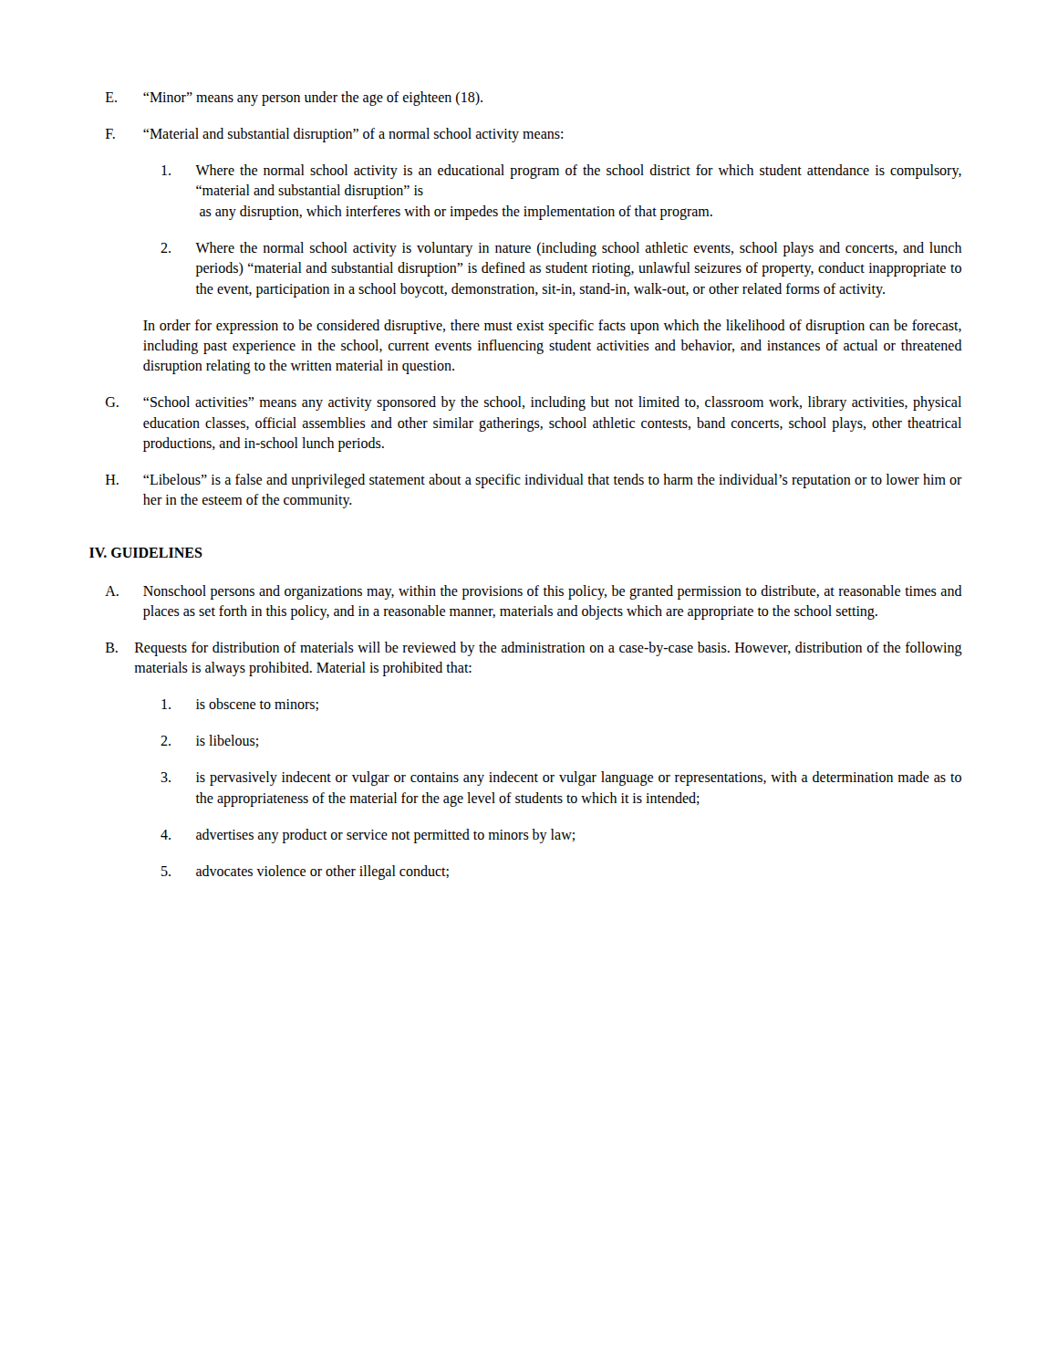E.
“Minor” means any person under the age of eighteen (18).
F.
“Material and substantial disruption” of a normal school activity means:
1.
Where the normal school activity is an educational program of the school district for which student attendance is compulsory, “material and substantial disruption” is
as any disruption, which interferes with or impedes the implementation of that program.
2.
Where the normal school activity is voluntary in nature (including school athletic events, school plays and concerts, and lunch periods) “material and substantial disruption” is defined as student rioting, unlawful seizures of property, conduct inappropriate to the event, participation in a school boycott, demonstration, sit-in, stand-in, walk-out, or other related forms of activity.
In order for expression to be considered disruptive, there must exist specific facts upon which the likelihood of disruption can be forecast, including past experience in the school, current events influencing student activities and behavior, and instances of actual or threatened disruption relating to the written material in question.
G.
“School activities” means any activity sponsored by the school, including but not limited to, classroom work, library activities, physical education classes, official assemblies and other similar gatherings, school athletic contests, band concerts, school plays, other theatrical productions, and in-school lunch periods.
H.
“Libelous” is a false and unprivileged statement about a specific individual that tends to harm the individual’s reputation or to lower him or her in the esteem of the community.
IV. GUIDELINES
A.
Nonschool persons and organizations may, within the provisions of this policy, be granted permission to distribute, at reasonable times and places as set forth in this policy, and in a reasonable manner, materials and objects which are appropriate to the school setting.
B.
Requests for distribution of materials will be reviewed by the administration on a case-by-case basis. However, distribution of the following materials is always prohibited. Material is prohibited that:
1.
is obscene to minors;
2.
is libelous;
3.
is pervasively indecent or vulgar or contains any indecent or vulgar language or representations, with a determination made as to the appropriateness of the material for the age level of students to which it is intended;
4.
advertises any product or service not permitted to minors by law;
5.
advocates violence or other illegal conduct;